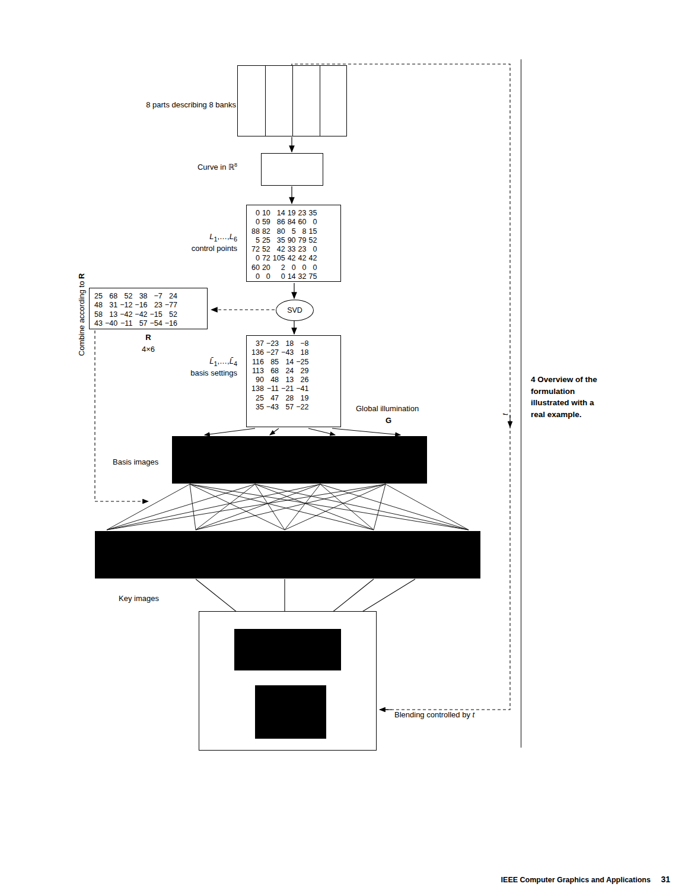4 Overview of the formulation illustrated with a real example.
8 parts describing 8 banks
Curve in ℝ8
01014192335
0598684600
8882805815
52535907952
72524233230
072105424242
60202000
000143275
L1,…,L6
control points
SVD
25685238−724
4831−12−1623−77
5813−42−42−1552
43−40−1157−54−16
R4×6
37−2318−8
136−27−4318
1168514−25
113682429
90481326
138−11−21−41
25472819
35−4357−22
L̄1,…,L̄4
basis settings
Global illuminationG
Basis images
Key images
Blending controlled by t
Combine according to R
t
IEEE Computer Graphics and Applications 31